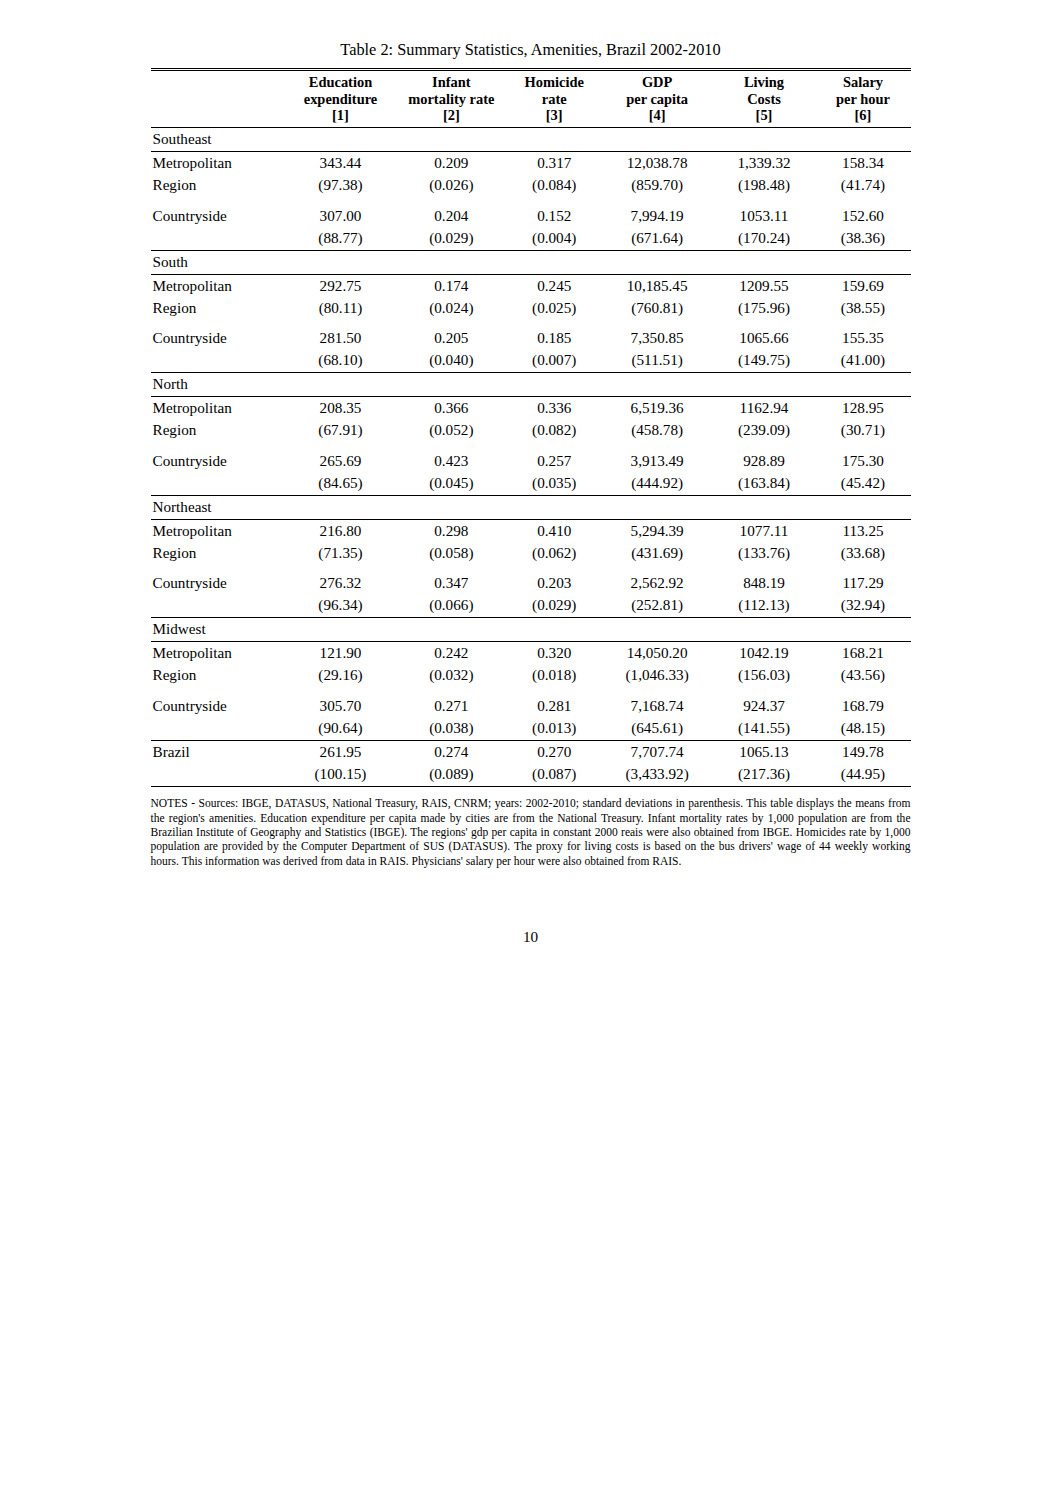Table 2: Summary Statistics, Amenities, Brazil 2002-2010
| | Education expenditure [1] | Infant mortality rate [2] | Homicide rate [3] | GDP per capita [4] | Living Costs [5] | Salary per hour [6] |
| --- | --- | --- | --- | --- | --- | --- |
| Southeast | | | | | | |
| Metropolitan | 343.44 | 0.209 | 0.317 | 12,038.78 | 1,339.32 | 158.34 |
| Region | (97.38) | (0.026) | (0.084) | (859.70) | (198.48) | (41.74) |
| Countryside | 307.00 | 0.204 | 0.152 | 7,994.19 | 1053.11 | 152.60 |
| | (88.77) | (0.029) | (0.004) | (671.64) | (170.24) | (38.36) |
| South | | | | | | |
| Metropolitan | 292.75 | 0.174 | 0.245 | 10,185.45 | 1209.55 | 159.69 |
| Region | (80.11) | (0.024) | (0.025) | (760.81) | (175.96) | (38.55) |
| Countryside | 281.50 | 0.205 | 0.185 | 7,350.85 | 1065.66 | 155.35 |
| | (68.10) | (0.040) | (0.007) | (511.51) | (149.75) | (41.00) |
| North | | | | | | |
| Metropolitan | 208.35 | 0.366 | 0.336 | 6,519.36 | 1162.94 | 128.95 |
| Region | (67.91) | (0.052) | (0.082) | (458.78) | (239.09) | (30.71) |
| Countryside | 265.69 | 0.423 | 0.257 | 3,913.49 | 928.89 | 175.30 |
| | (84.65) | (0.045) | (0.035) | (444.92) | (163.84) | (45.42) |
| Northeast | | | | | | |
| Metropolitan | 216.80 | 0.298 | 0.410 | 5,294.39 | 1077.11 | 113.25 |
| Region | (71.35) | (0.058) | (0.062) | (431.69) | (133.76) | (33.68) |
| Countryside | 276.32 | 0.347 | 0.203 | 2,562.92 | 848.19 | 117.29 |
| | (96.34) | (0.066) | (0.029) | (252.81) | (112.13) | (32.94) |
| Midwest | | | | | | |
| Metropolitan | 121.90 | 0.242 | 0.320 | 14,050.20 | 1042.19 | 168.21 |
| Region | (29.16) | (0.032) | (0.018) | (1,046.33) | (156.03) | (43.56) |
| Countryside | 305.70 | 0.271 | 0.281 | 7,168.74 | 924.37 | 168.79 |
| | (90.64) | (0.038) | (0.013) | (645.61) | (141.55) | (48.15) |
| Brazil | 261.95 | 0.274 | 0.270 | 7,707.74 | 1065.13 | 149.78 |
| | (100.15) | (0.089) | (0.087) | (3,433.92) | (217.36) | (44.95) |
NOTES - Sources: IBGE, DATASUS, National Treasury, RAIS, CNRM; years: 2002-2010; standard deviations in parenthesis. This table displays the means from the region's amenities. Education expenditure per capita made by cities are from the National Treasury. Infant mortality rates by 1,000 population are from the Brazilian Institute of Geography and Statistics (IBGE). The regions' gdp per capita in constant 2000 reais were also obtained from IBGE. Homicides rate by 1,000 population are provided by the Computer Department of SUS (DATASUS). The proxy for living costs is based on the bus drivers' wage of 44 weekly working hours. This information was derived from data in RAIS. Physicians' salary per hour were also obtained from RAIS.
10